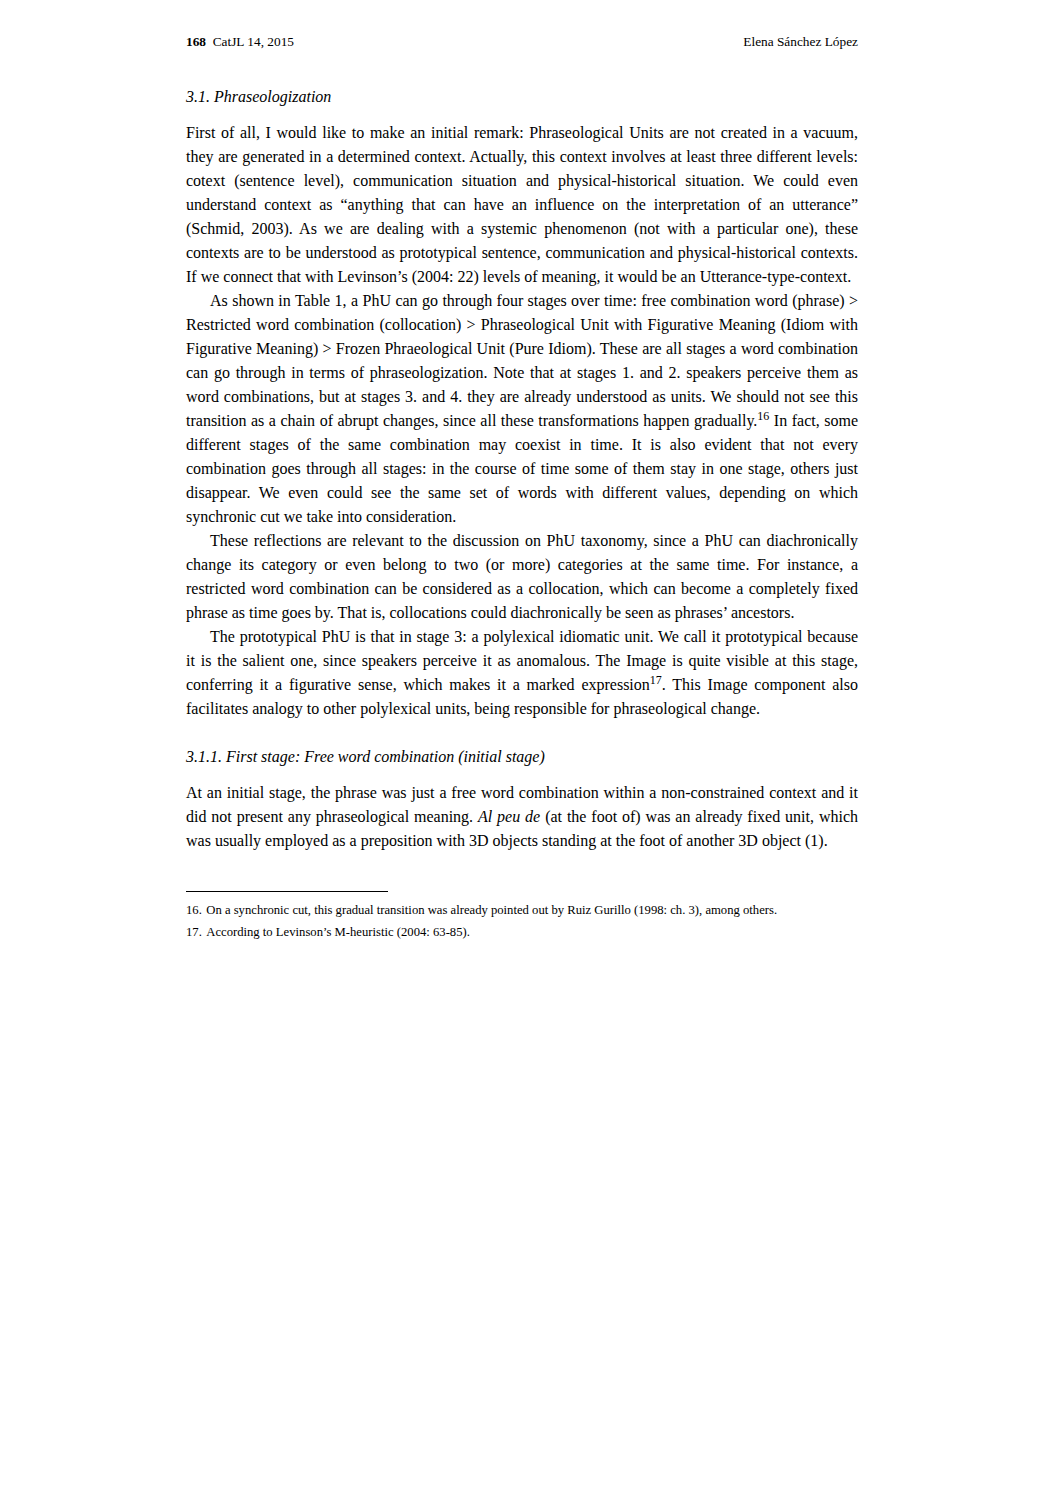168 CatJL 14, 2015
Elena Sánchez López
3.1. Phraseologization
First of all, I would like to make an initial remark: Phraseological Units are not created in a vacuum, they are generated in a determined context. Actually, this context involves at least three different levels: cotext (sentence level), communication situation and physical-historical situation. We could even understand context as “anything that can have an influence on the interpretation of an utterance” (Schmid, 2003). As we are dealing with a systemic phenomenon (not with a particular one), these contexts are to be understood as prototypical sentence, communication and physical-historical contexts. If we connect that with Levinson’s (2004: 22) levels of meaning, it would be an Utterance-type-context.
As shown in Table 1, a PhU can go through four stages over time: free combination word (phrase) > Restricted word combination (collocation) > Phraseological Unit with Figurative Meaning (Idiom with Figurative Meaning) > Frozen Phraeological Unit (Pure Idiom). These are all stages a word combination can go through in terms of phraseologization. Note that at stages 1. and 2. speakers perceive them as word combinations, but at stages 3. and 4. they are already understood as units. We should not see this transition as a chain of abrupt changes, since all these transformations happen gradually.16 In fact, some different stages of the same combination may coexist in time. It is also evident that not every combination goes through all stages: in the course of time some of them stay in one stage, others just disappear. We even could see the same set of words with different values, depending on which synchronic cut we take into consideration.
These reflections are relevant to the discussion on PhU taxonomy, since a PhU can diachronically change its category or even belong to two (or more) categories at the same time. For instance, a restricted word combination can be considered as a collocation, which can become a completely fixed phrase as time goes by. That is, collocations could diachronically be seen as phrases’ ancestors.
The prototypical PhU is that in stage 3: a polylexical idiomatic unit. We call it prototypical because it is the salient one, since speakers perceive it as anomalous. The Image is quite visible at this stage, conferring it a figurative sense, which makes it a marked expression17. This Image component also facilitates analogy to other polylexical units, being responsible for phraseological change.
3.1.1. First stage: Free word combination (initial stage)
At an initial stage, the phrase was just a free word combination within a non-constrained context and it did not present any phraseological meaning. Al peu de (at the foot of) was an already fixed unit, which was usually employed as a preposition with 3D objects standing at the foot of another 3D object (1).
16. On a synchronic cut, this gradual transition was already pointed out by Ruiz Gurillo (1998: ch. 3), among others.
17. According to Levinson’s M-heuristic (2004: 63-85).